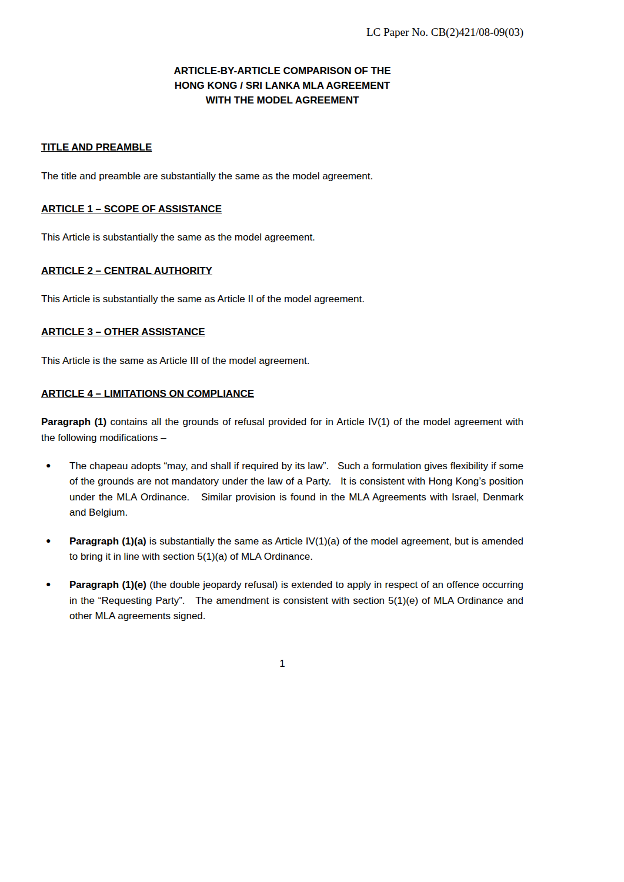LC Paper No. CB(2)421/08-09(03)
Article-by-Article Comparison of the
Hong Kong / Sri Lanka MLA Agreement
with the Model Agreement
Title and Preamble
The title and preamble are substantially the same as the model agreement.
Article 1 – Scope of Assistance
This Article is substantially the same as the model agreement.
Article 2 – Central Authority
This Article is substantially the same as Article II of the model agreement.
Article 3 – Other Assistance
This Article is the same as Article III of the model agreement.
Article 4 – Limitations on Compliance
Paragraph (1) contains all the grounds of refusal provided for in Article IV(1) of the model agreement with the following modifications –
The chapeau adopts “may, and shall if required by its law”. Such a formulation gives flexibility if some of the grounds are not mandatory under the law of a Party. It is consistent with Hong Kong’s position under the MLA Ordinance. Similar provision is found in the MLA Agreements with Israel, Denmark and Belgium.
Paragraph (1)(a) is substantially the same as Article IV(1)(a) of the model agreement, but is amended to bring it in line with section 5(1)(a) of MLA Ordinance.
Paragraph (1)(e) (the double jeopardy refusal) is extended to apply in respect of an offence occurring in the “Requesting Party”. The amendment is consistent with section 5(1)(e) of MLA Ordinance and other MLA agreements signed.
1